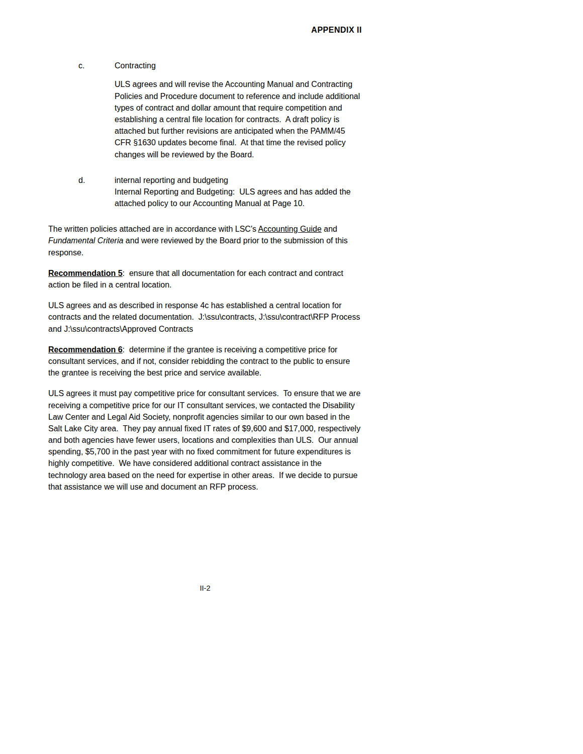APPENDIX II
c.
Contracting
ULS agrees and will revise the Accounting Manual and Contracting Policies and Procedure document to reference and include additional types of contract and dollar amount that require competition and establishing a central file location for contracts. A draft policy is attached but further revisions are anticipated when the PAMM/45 CFR §1630 updates become final. At that time the revised policy changes will be reviewed by the Board.
d.
internal reporting and budgeting
Internal Reporting and Budgeting: ULS agrees and has added the attached policy to our Accounting Manual at Page 10.
The written policies attached are in accordance with LSC's Accounting Guide and Fundamental Criteria and were reviewed by the Board prior to the submission of this response.
Recommendation 5: ensure that all documentation for each contract and contract action be filed in a central location.
ULS agrees and as described in response 4c has established a central location for contracts and the related documentation. J:\ssu\contracts, J:\ssu\contract\RFP Process and J:\ssu\contracts\Approved Contracts
Recommendation 6: determine if the grantee is receiving a competitive price for consultant services, and if not, consider rebidding the contract to the public to ensure the grantee is receiving the best price and service available.
ULS agrees it must pay competitive price for consultant services. To ensure that we are receiving a competitive price for our IT consultant services, we contacted the Disability Law Center and Legal Aid Society, nonprofit agencies similar to our own based in the Salt Lake City area. They pay annual fixed IT rates of $9,600 and $17,000, respectively and both agencies have fewer users, locations and complexities than ULS. Our annual spending, $5,700 in the past year with no fixed commitment for future expenditures is highly competitive. We have considered additional contract assistance in the technology area based on the need for expertise in other areas. If we decide to pursue that assistance we will use and document an RFP process.
II-2